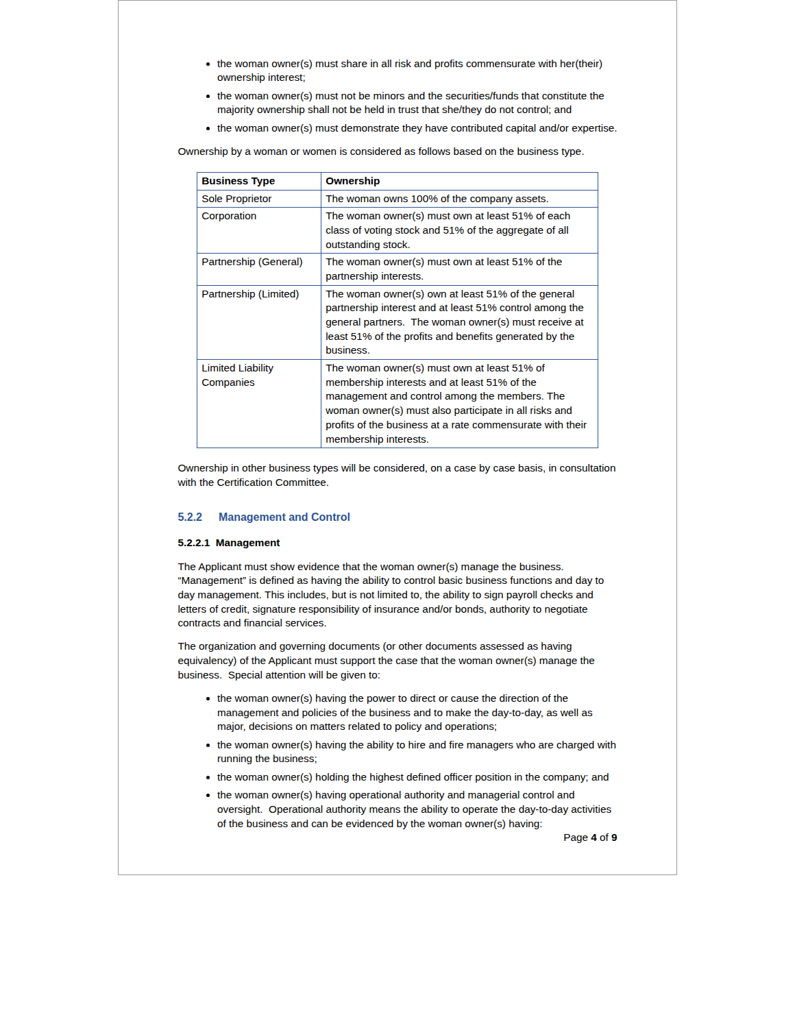the woman owner(s) must share in all risk and profits commensurate with her(their) ownership interest;
the woman owner(s) must not be minors and the securities/funds that constitute the majority ownership shall not be held in trust that she/they do not control; and
the woman owner(s) must demonstrate they have contributed capital and/or expertise.
Ownership by a woman or women is considered as follows based on the business type.
| Business Type | Ownership |
| --- | --- |
| Sole Proprietor | The woman owns 100% of the company assets. |
| Corporation | The woman owner(s) must own at least 51% of each class of voting stock and 51% of the aggregate of all outstanding stock. |
| Partnership (General) | The woman owner(s) must own at least 51% of the partnership interests. |
| Partnership (Limited) | The woman owner(s) own at least 51% of the general partnership interest and at least 51% control among the general partners. The woman owner(s) must receive at least 51% of the profits and benefits generated by the business. |
| Limited Liability Companies | The woman owner(s) must own at least 51% of membership interests and at least 51% of the management and control among the members. The woman owner(s) must also participate in all risks and profits of the business at a rate commensurate with their membership interests. |
Ownership in other business types will be considered, on a case by case basis, in consultation with the Certification Committee.
5.2.2 Management and Control
5.2.2.1 Management
The Applicant must show evidence that the woman owner(s) manage the business. “Management” is defined as having the ability to control basic business functions and day to day management. This includes, but is not limited to, the ability to sign payroll checks and letters of credit, signature responsibility of insurance and/or bonds, authority to negotiate contracts and financial services.
The organization and governing documents (or other documents assessed as having equivalency) of the Applicant must support the case that the woman owner(s) manage the business. Special attention will be given to:
the woman owner(s) having the power to direct or cause the direction of the management and policies of the business and to make the day-to-day, as well as major, decisions on matters related to policy and operations;
the woman owner(s) having the ability to hire and fire managers who are charged with running the business;
the woman owner(s) holding the highest defined officer position in the company; and
the woman owner(s) having operational authority and managerial control and oversight. Operational authority means the ability to operate the day-to-day activities of the business and can be evidenced by the woman owner(s) having:
Page 4 of 9